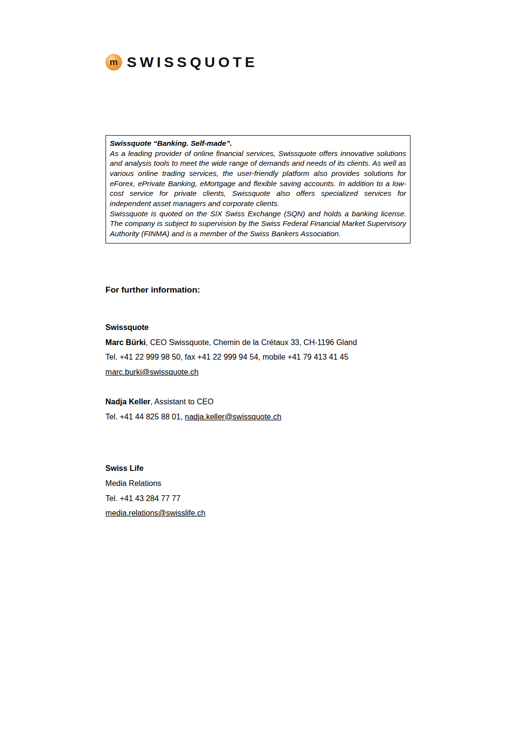SWISSQUOTE
Swissquote “Banking. Self-made”.
As a leading provider of online financial services, Swissquote offers innovative solutions and analysis tools to meet the wide range of demands and needs of its clients. As well as various online trading services, the user-friendly platform also provides solutions for eForex, ePrivate Banking, eMortgage and flexible saving accounts. In addition to a low-cost service for private clients, Swissquote also offers specialized services for independent asset managers and corporate clients.
Swissquote is quoted on the SIX Swiss Exchange (SQN) and holds a banking license. The company is subject to supervision by the Swiss Federal Financial Market Supervisory Authority (FINMA) and is a member of the Swiss Bankers Association.
For further information:
Swissquote
Marc Bürki, CEO Swissquote, Chemin de la Crétaux 33, CH-1196 Gland
Tel. +41 22 999 98 50, fax +41 22 999 94 54, mobile +41 79 413 41 45
marc.burki@swissquote.ch
Nadja Keller, Assistant to CEO
Tel. +41 44 825 88 01, nadja.keller@swissquote.ch
Swiss Life
Media Relations
Tel. +41 43 284 77 77
media.relations@swisslife.ch